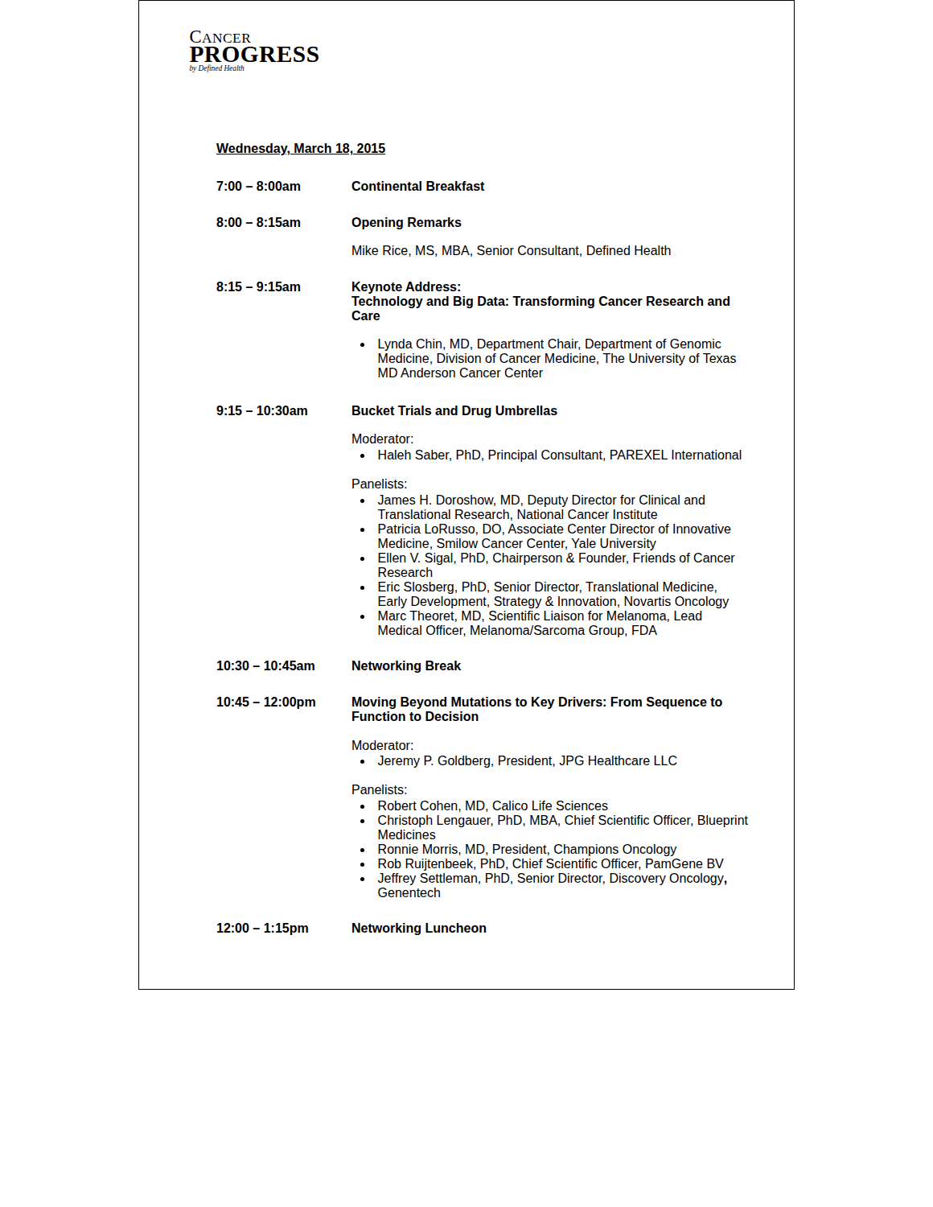CANCER PROGRESS by Defined Health
Wednesday, March 18, 2015
| 7:00 – 8:00am | Continental Breakfast |
| 8:00 – 8:15am | Opening Remarks Mike Rice, MS, MBA, Senior Consultant, Defined Health |
| 8:15 – 9:15am | Keynote Address: Technology and Big Data: Transforming Cancer Research and Care Lynda Chin, MD, Department Chair, Department of Genomic Medicine, Division of Cancer Medicine, The University of Texas MD Anderson Cancer Center |
| 9:15 – 10:30am | Bucket Trials and Drug Umbrellas Moderator: Haleh Saber, PhD, Principal Consultant, PAREXEL International Panelists: James H. Doroshow, MD, Deputy Director for Clinical and Translational Research, National Cancer Institute Patricia LoRusso, DO, Associate Center Director of Innovative Medicine, Smilow Cancer Center, Yale University Ellen V. Sigal, PhD, Chairperson & Founder, Friends of Cancer Research Eric Slosberg, PhD, Senior Director, Translational Medicine, Early Development, Strategy & Innovation, Novartis Oncology Marc Theoret, MD, Scientific Liaison for Melanoma, Lead Medical Officer, Melanoma/Sarcoma Group, FDA |
| 10:30 – 10:45am | Networking Break |
| 10:45 – 12:00pm | Moving Beyond Mutations to Key Drivers: From Sequence to Function to Decision Moderator: Jeremy P. Goldberg, President, JPG Healthcare LLC Panelists: Robert Cohen, MD, Calico Life Sciences Christoph Lengauer, PhD, MBA, Chief Scientific Officer, Blueprint Medicines Ronnie Morris, MD, President, Champions Oncology Rob Ruijtenbeek, PhD, Chief Scientific Officer, PamGene BV Jeffrey Settleman, PhD, Senior Director, Discovery Oncology , Genentech |
| 12:00 – 1:15pm | Networking Luncheon |